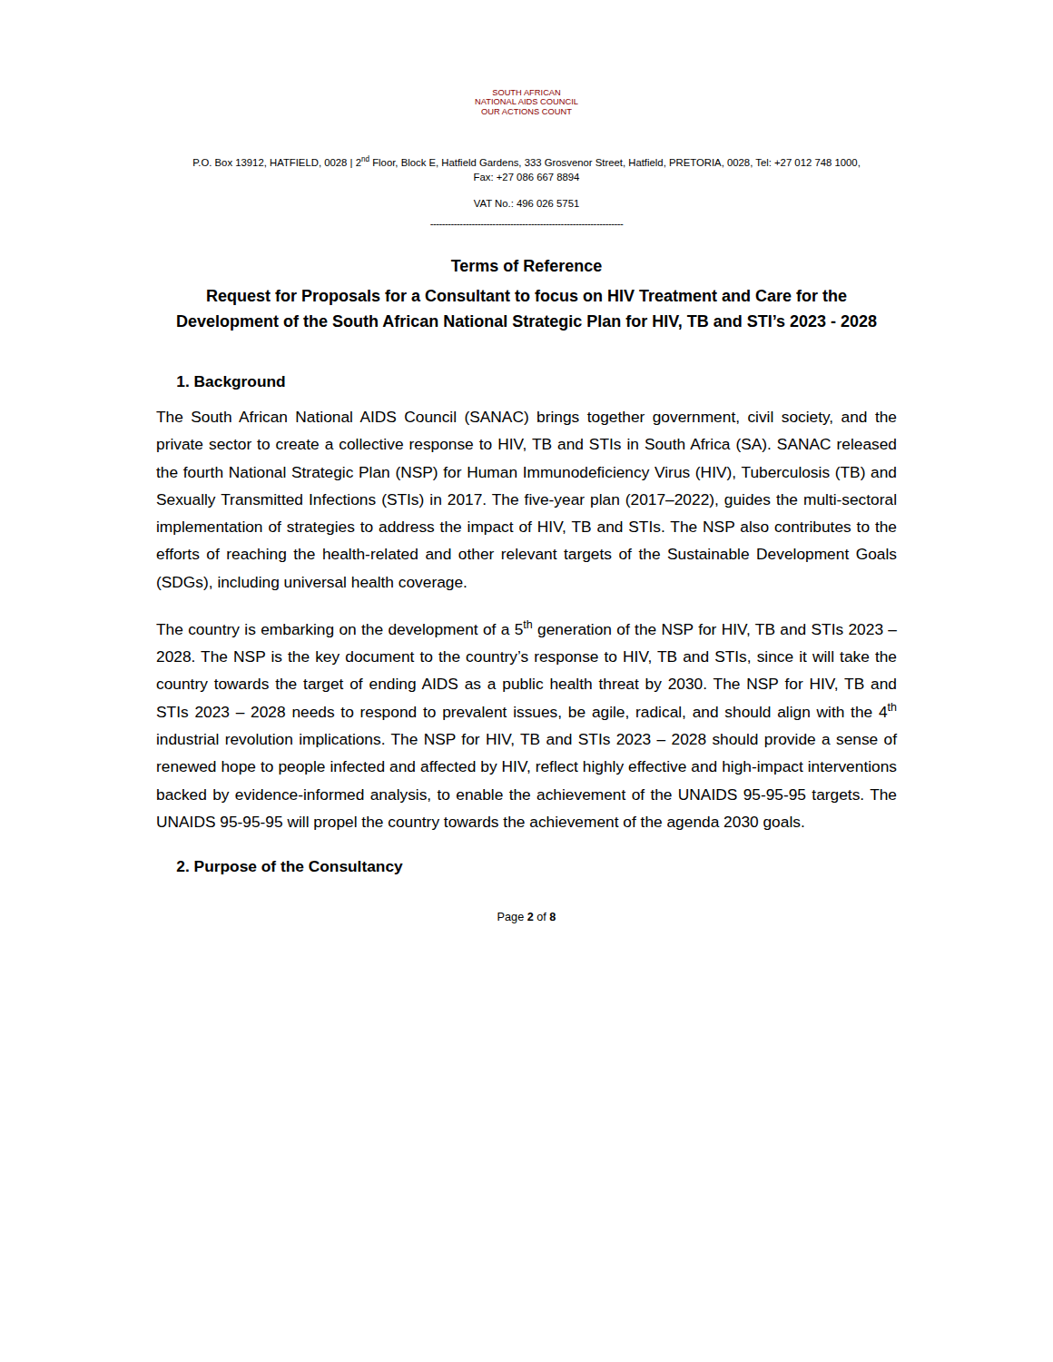SOUTH AFRICAN NATIONAL AIDS COUNCIL
OUR ACTIONS COUNT
P.O. Box 13912, HATFIELD, 0028 | 2nd Floor, Block E, Hatfield Gardens, 333 Grosvenor Street, Hatfield, PRETORIA, 0028, Tel: +27 012 748 1000,
Fax: +27 086 667 8894
VAT No.: 496 026 5751
-----------------------------------------------------------------
Terms of Reference
Request for Proposals for a Consultant to focus on HIV Treatment and Care for the Development of the South African National Strategic Plan for HIV, TB and STI’s 2023 - 2028
Background
The South African National AIDS Council (SANAC) brings together government, civil society, and the private sector to create a collective response to HIV, TB and STIs in South Africa (SA). SANAC released the fourth National Strategic Plan (NSP) for Human Immunodeficiency Virus (HIV), Tuberculosis (TB) and Sexually Transmitted Infections (STIs) in 2017. The five-year plan (2017–2022), guides the multi-sectoral implementation of strategies to address the impact of HIV, TB and STIs. The NSP also contributes to the efforts of reaching the health-related and other relevant targets of the Sustainable Development Goals (SDGs), including universal health coverage.
The country is embarking on the development of a 5th generation of the NSP for HIV, TB and STIs 2023 – 2028. The NSP is the key document to the country’s response to HIV, TB and STIs, since it will take the country towards the target of ending AIDS as a public health threat by 2030. The NSP for HIV, TB and STIs 2023 – 2028 needs to respond to prevalent issues, be agile, radical, and should align with the 4th industrial revolution implications. The NSP for HIV, TB and STIs 2023 – 2028 should provide a sense of renewed hope to people infected and affected by HIV, reflect highly effective and high-impact interventions backed by evidence-informed analysis, to enable the achievement of the UNAIDS 95-95-95 targets. The UNAIDS 95-95-95 will propel the country towards the achievement of the agenda 2030 goals.
Purpose of the Consultancy
Page 2 of 8